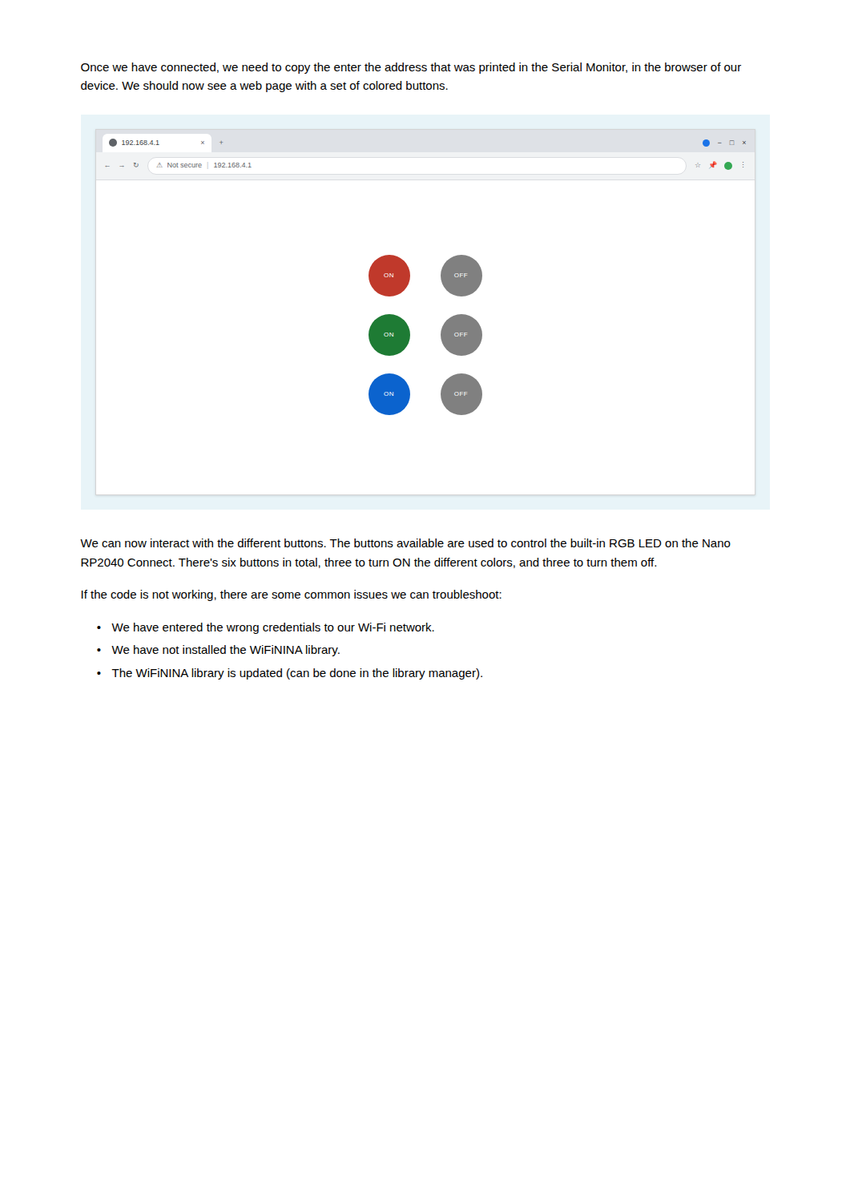Once we have connected, we need to copy the enter the address that was printed in the Serial Monitor, in the browser of our device. We should now see a web page with a set of colored buttons.
192.168.4.1 ×
+
− □ ×
← → ↻
⚠ Not secure | 192.168.4.1
☆ 📌 ⋮
ON OFF ON OFF ON OFF
We can now interact with the different buttons. The buttons available are used to control the built-in RGB LED on the Nano RP2040 Connect. There's six buttons in total, three to turn ON the different colors, and three to turn them off.
If the code is not working, there are some common issues we can troubleshoot:
We have entered the wrong credentials to our Wi-Fi network.
We have not installed the WiFiNINA library.
The WiFiNINA library is updated (can be done in the library manager).